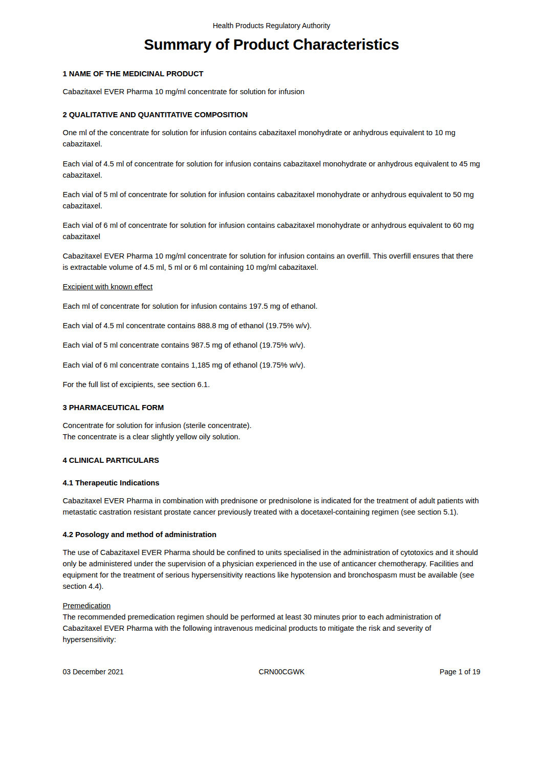Health Products Regulatory Authority
Summary of Product Characteristics
1 NAME OF THE MEDICINAL PRODUCT
Cabazitaxel EVER Pharma 10 mg/ml concentrate for solution for infusion
2 QUALITATIVE AND QUANTITATIVE COMPOSITION
One ml of the concentrate for solution for infusion contains cabazitaxel monohydrate or anhydrous equivalent to 10 mg cabazitaxel.
Each vial of 4.5 ml of concentrate for solution for infusion contains cabazitaxel monohydrate or anhydrous equivalent to 45 mg cabazitaxel.
Each vial of 5 ml of concentrate for solution for infusion contains cabazitaxel monohydrate or anhydrous equivalent to 50 mg cabazitaxel.
Each vial of 6 ml of concentrate for solution for infusion contains cabazitaxel monohydrate or anhydrous equivalent to 60 mg cabazitaxel
Cabazitaxel EVER Pharma 10 mg/ml concentrate for solution for infusion contains an overfill. This overfill ensures that there is extractable volume of 4.5 ml, 5 ml or 6 ml containing 10 mg/ml cabazitaxel.
Excipient with known effect
Each ml of concentrate for solution for infusion contains 197.5 mg of ethanol.
Each vial of 4.5 ml concentrate contains 888.8 mg of ethanol (19.75% w/v).
Each vial of 5 ml concentrate contains 987.5 mg of ethanol (19.75% w/v).
Each vial of 6 ml concentrate contains 1,185 mg of ethanol (19.75% w/v).
For the full list of excipients, see section 6.1.
3 PHARMACEUTICAL FORM
Concentrate for solution for infusion (sterile concentrate).
The concentrate is a clear slightly yellow oily solution.
4 CLINICAL PARTICULARS
4.1 Therapeutic Indications
Cabazitaxel EVER Pharma in combination with prednisone or prednisolone is indicated for the treatment of adult patients with metastatic castration resistant prostate cancer previously treated with a docetaxel-containing regimen (see section 5.1).
4.2 Posology and method of administration
The use of Cabazitaxel EVER Pharma should be confined to units specialised in the administration of cytotoxics and it should only be administered under the supervision of a physician experienced in the use of anticancer chemotherapy. Facilities and equipment for the treatment of serious hypersensitivity reactions like hypotension and bronchospasm must be available (see section 4.4).
Premedication
The recommended premedication regimen should be performed at least 30 minutes prior to each administration of Cabazitaxel EVER Pharma with the following intravenous medicinal products to mitigate the risk and severity of hypersensitivity:
03 December 2021 CRN00CGWK Page 1 of 19